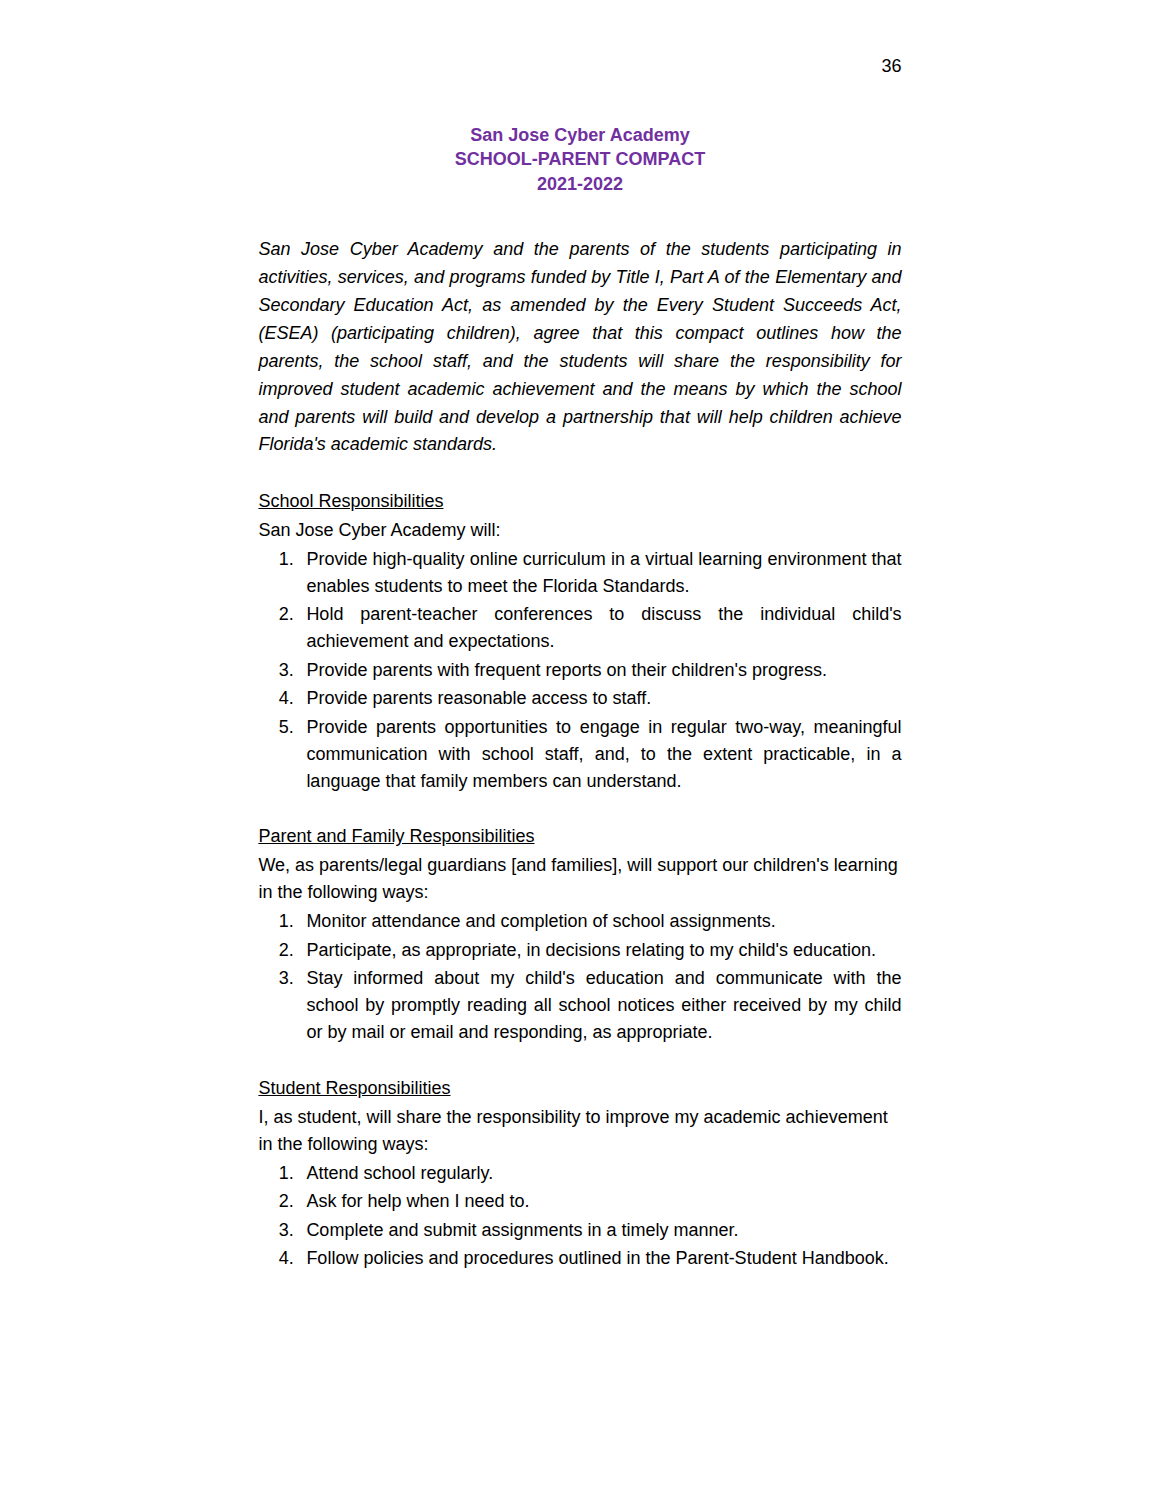36
San Jose Cyber Academy
SCHOOL-PARENT COMPACT
2021-2022
San Jose Cyber Academy and the parents of the students participating in activities, services, and programs funded by Title I, Part A of the Elementary and Secondary Education Act, as amended by the Every Student Succeeds Act, (ESEA) (participating children), agree that this compact outlines how the parents, the school staff, and the students will share the responsibility for improved student academic achievement and the means by which the school and parents will build and develop a partnership that will help children achieve Florida's academic standards.
School Responsibilities
San Jose Cyber Academy will:
Provide high-quality online curriculum in a virtual learning environment that enables students to meet the Florida Standards.
Hold parent-teacher conferences to discuss the individual child's achievement and expectations.
Provide parents with frequent reports on their children's progress.
Provide parents reasonable access to staff.
Provide parents opportunities to engage in regular two-way, meaningful communication with school staff, and, to the extent practicable, in a language that family members can understand.
Parent and Family Responsibilities
We, as parents/legal guardians [and families], will support our children's learning in the following ways:
Monitor attendance and completion of school assignments.
Participate, as appropriate, in decisions relating to my child's education.
Stay informed about my child's education and communicate with the school by promptly reading all school notices either received by my child or by mail or email and responding, as appropriate.
Student Responsibilities
I, as student, will share the responsibility to improve my academic achievement in the following ways:
Attend school regularly.
Ask for help when I need to.
Complete and submit assignments in a timely manner.
Follow policies and procedures outlined in the Parent-Student Handbook.